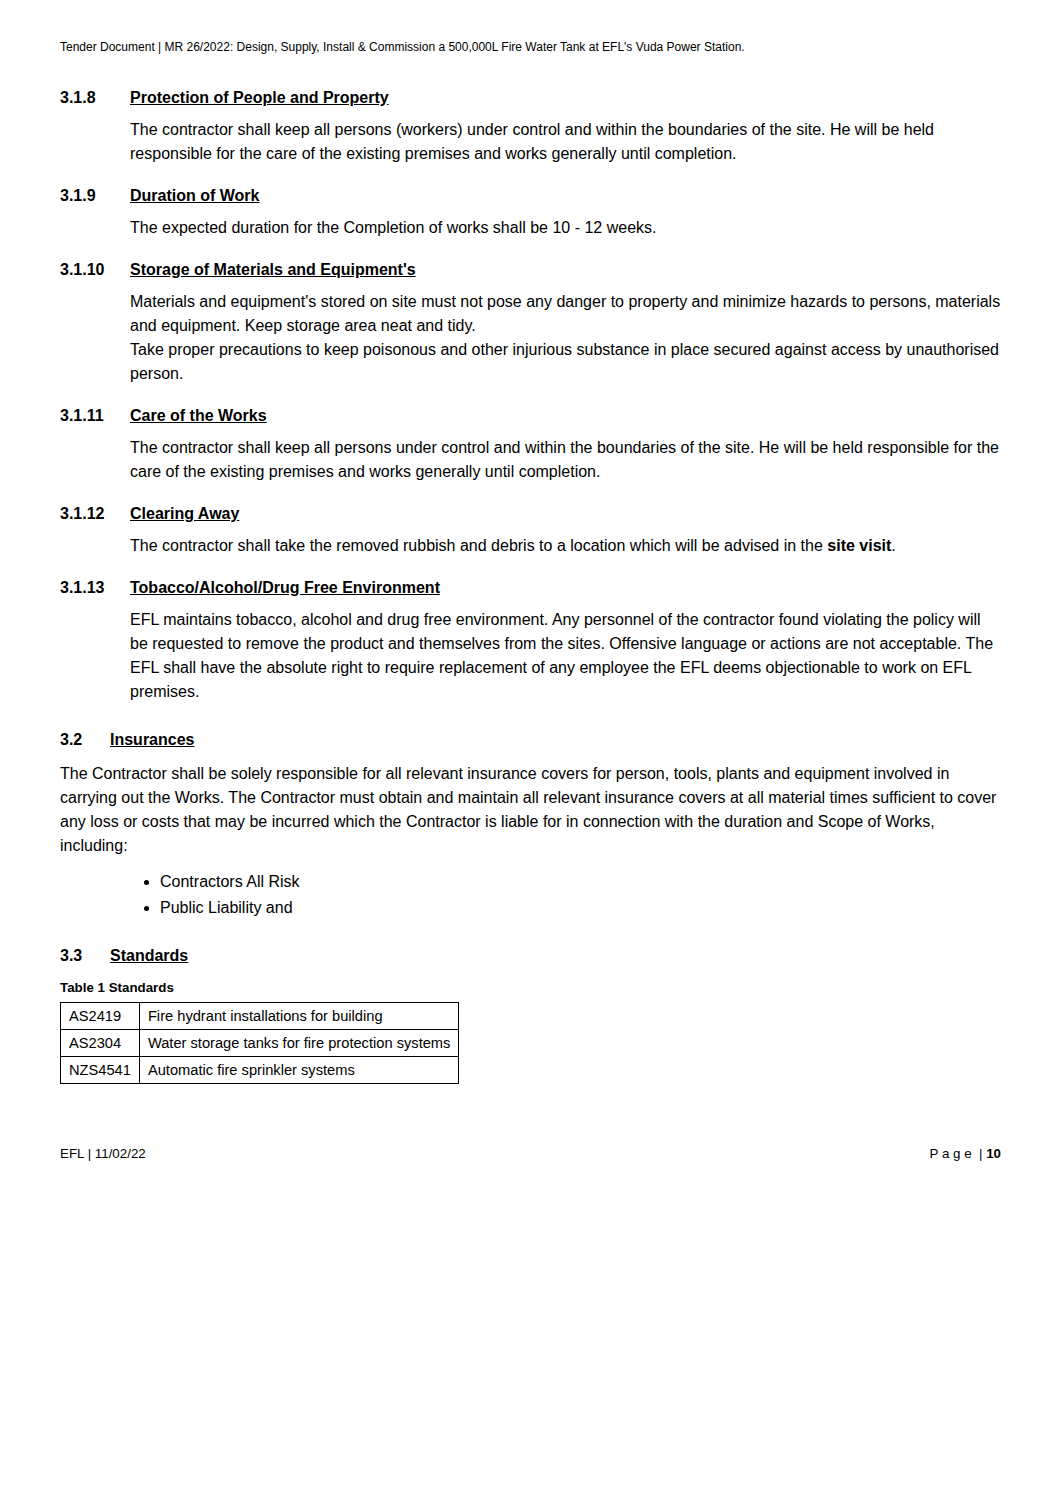Tender Document | MR 26/2022: Design, Supply, Install & Commission a 500,000L Fire Water Tank at EFL's Vuda Power Station.
3.1.8 Protection of People and Property
The contractor shall keep all persons (workers) under control and within the boundaries of the site. He will be held responsible for the care of the existing premises and works generally until completion.
3.1.9 Duration of Work
The expected duration for the Completion of works shall be 10 - 12 weeks.
3.1.10 Storage of Materials and Equipment's
Materials and equipment's stored on site must not pose any danger to property and minimize hazards to persons, materials and equipment. Keep storage area neat and tidy.
Take proper precautions to keep poisonous and other injurious substance in place secured against access by unauthorised person.
3.1.11 Care of the Works
The contractor shall keep all persons under control and within the boundaries of the site. He will be held responsible for the care of the existing premises and works generally until completion.
3.1.12 Clearing Away
The contractor shall take the removed rubbish and debris to a location which will be advised in the site visit.
3.1.13 Tobacco/Alcohol/Drug Free Environment
EFL maintains tobacco, alcohol and drug free environment. Any personnel of the contractor found violating the policy will be requested to remove the product and themselves from the sites. Offensive language or actions are not acceptable. The EFL shall have the absolute right to require replacement of any employee the EFL deems objectionable to work on EFL premises.
3.2 Insurances
The Contractor shall be solely responsible for all relevant insurance covers for person, tools, plants and equipment involved in carrying out the Works. The Contractor must obtain and maintain all relevant insurance covers at all material times sufficient to cover any loss or costs that may be incurred which the Contractor is liable for in connection with the duration and Scope of Works, including:
Contractors All Risk
Public Liability and
3.3 Standards
Table 1 Standards
| AS2419 | Fire hydrant installations for building |
| AS2304 | Water storage tanks for fire protection systems |
| NZS4541 | Automatic fire sprinkler systems |
EFL | 11/02/22 P a g e | 10